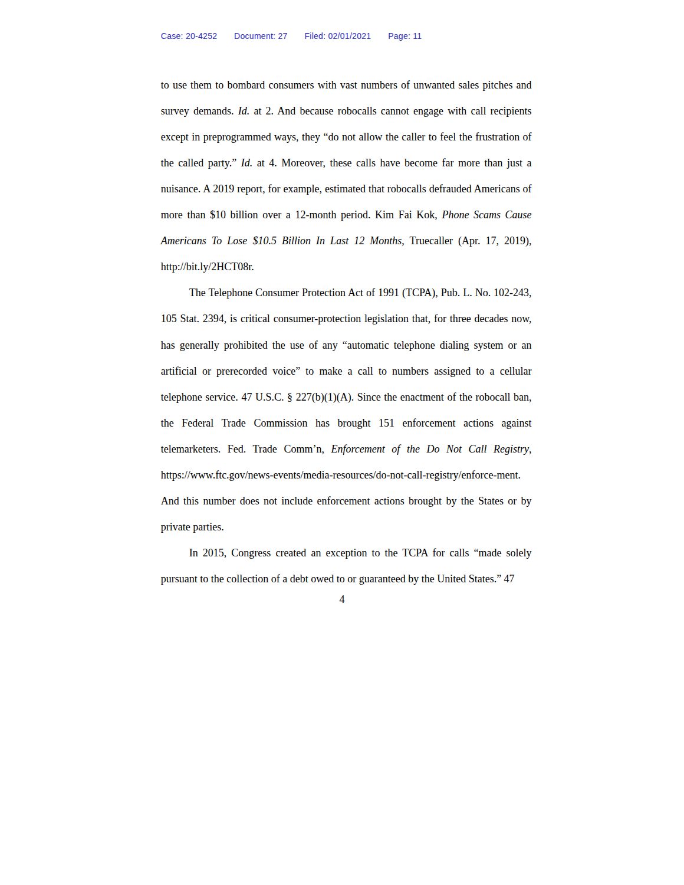Case: 20-4252 Document: 27 Filed: 02/01/2021 Page: 11
to use them to bombard consumers with vast numbers of unwanted sales pitches and survey demands. Id. at 2. And because robocalls cannot engage with call recipients except in preprogrammed ways, they “do not allow the caller to feel the frustration of the called party.” Id. at 4. Moreover, these calls have become far more than just a nuisance. A 2019 report, for example, estimated that robocalls defrauded Americans of more than $10 billion over a 12-month period. Kim Fai Kok, Phone Scams Cause Americans To Lose $10.5 Billion In Last 12 Months, Truecaller (Apr. 17, 2019), http://bit.ly/2HCT08r.
The Telephone Consumer Protection Act of 1991 (TCPA), Pub. L. No. 102-243, 105 Stat. 2394, is critical consumer-protection legislation that, for three decades now, has generally prohibited the use of any “automatic telephone dialing system or an artificial or prerecorded voice” to make a call to numbers assigned to a cellular telephone service. 47 U.S.C. § 227(b)(1)(A). Since the enactment of the robocall ban, the Federal Trade Commission has brought 151 enforcement actions against telemarketers. Fed. Trade Comm’n, Enforcement of the Do Not Call Registry, https://www.ftc.gov/news-events/media-resources/do-not-call-registry/enforce-ment. And this number does not include enforcement actions brought by the States or by private parties.
In 2015, Congress created an exception to the TCPA for calls “made solely pursuant to the collection of a debt owed to or guaranteed by the United States.” 47
4